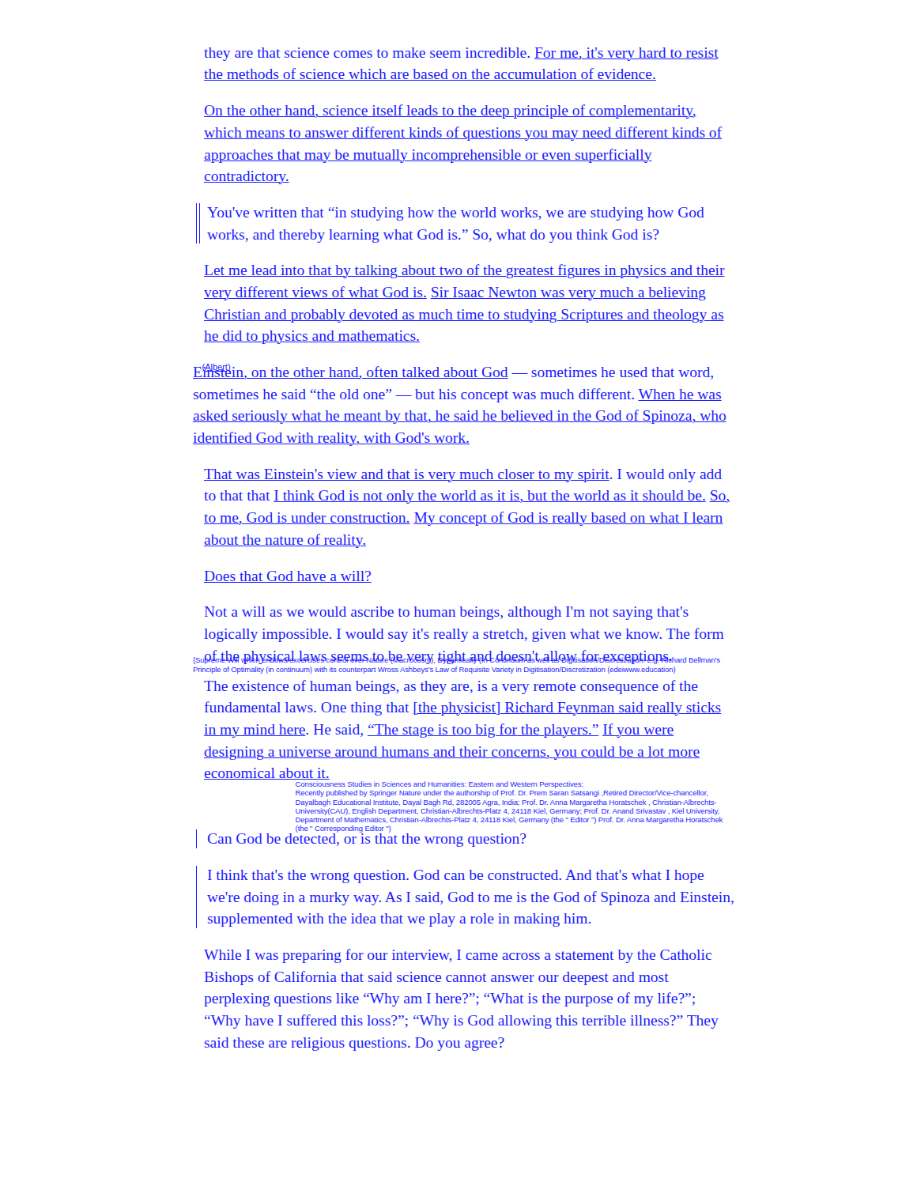they are that science comes to make seem incredible. For me, it's very hard to resist the methods of science which are based on the accumulation of evidence.
On the other hand, science itself leads to the deep principle of complementarity, which means to answer different kinds of questions you may need different kinds of approaches that may be mutually incomprehensible or even superficially contradictory.
You've written that “in studying how the world works, we are studying how God works, and thereby learning what God is.” So, what do you think God is?
Let me lead into that by talking about two of the greatest figures in physics and their very different views of what God is. Sir Isaac Newton was very much a believing Christian and probably devoted as much time to studying Scriptures and theology as he did to physics and mathematics.
(Albert) Einstein, on the other hand, often talked about God — sometimes he used that word, sometimes he said “the old one” — but his concept was much different. When he was asked seriously what he meant by that, he said he believed in the God of Spinoza, who identified God with reality, with God's work.
That was Einstein's view and that is very much closer to my spirit. I would only add to that that I think God is not only the world as it is, but the world as it should be. So, to me, God is under construction. My concept of God is really based on what I learn about the nature of reality.
Does that God have a will?
Not a will as we would ascribe to human beings, although I'm not saying that's logically impossible. I would say it's really a stretch, given what we know. The form of the physical laws seems to be very tight and doesn't allow for exceptions.
{Supreme Will which endows/excercises control over Nature (Macrocosm), Dynamically (In Continuum as well as Digitisation/Discretization: e.g. Richard Bellman's Principle of Optimality (in continuum) with its counterpart Wross Ashbeys's Law of Requisite Variety in Digitisation/Discretization (edeiwww.education)
The existence of human beings, as they are, is a very remote consequence of the fundamental laws. One thing that [the physicist] Richard Feynman said really sticks in my mind here. He said, “The stage is too big for the players.” If you were designing a universe around humans and their concerns, you could be a lot more economical about it.
Consciousness Studies in Sciences and Humanities: Eastern and Western Perspectives:
Recently published by Springer Nature under the authorship of Prof. Dr. Prem Saran Satsangi ,Retired Director/Vice-chancellor, Dayalbagh Educational Institute, Dayal Bagh Rd, 282005 Agra, India; Prof. Dr. Anna Margaretha Horatschek , Christian-Albrechts-University(CAU), English Department, Christian-Albrechts-Platz 4, 24118 Kiel, Germany; Prof. Dr. Anand Srivastav , Kiel University, Department of Mathematics, Christian-Albrechts-Platz 4, 24118 Kiel, Germany (the " Editor ") Prof. Dr. Anna Margaretha Horatschek (the " Corresponding Editor ")
Can God be detected, or is that the wrong question?
I think that's the wrong question. God can be constructed. And that's what I hope we're doing in a murky way. As I said, God to me is the God of Spinoza and Einstein, supplemented with the idea that we play a role in making him.
While I was preparing for our interview, I came across a statement by the Catholic Bishops of California that said science cannot answer our deepest and most perplexing questions like “Why am I here?”; “What is the purpose of my life?”; “Why have I suffered this loss?”; “Why is God allowing this terrible illness?” They said these are religious questions. Do you agree?